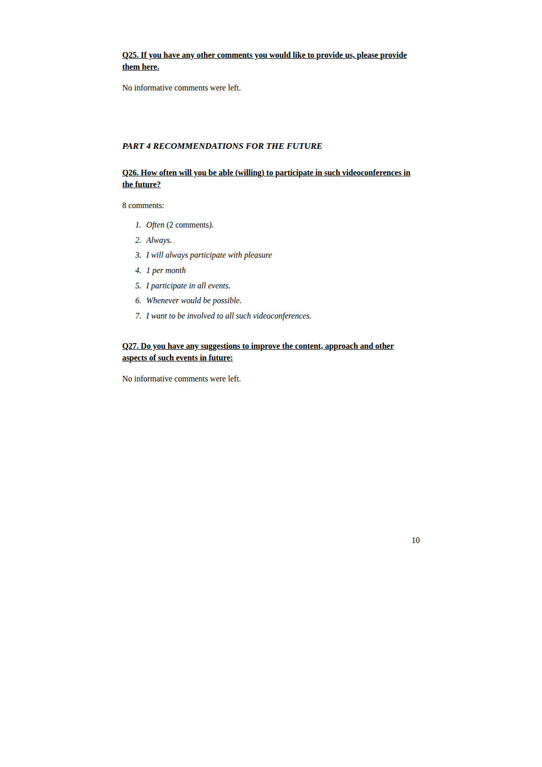Q25. If you have any other comments you would like to provide us, please provide them here.
No informative comments were left.
PART 4 RECOMMENDATIONS FOR THE FUTURE
Q26. How often will you be able (willing) to participate in such videoconferences in the future?
8 comments:
Often (2 comments).
Always.
I will always participate with pleasure
1 per month
I participate in all events.
Whenever would be possible.
I want to be involved to all such videoconferences.
Q27. Do you have any suggestions to improve the content, approach and other aspects of such events in future:
No informative comments were left.
10